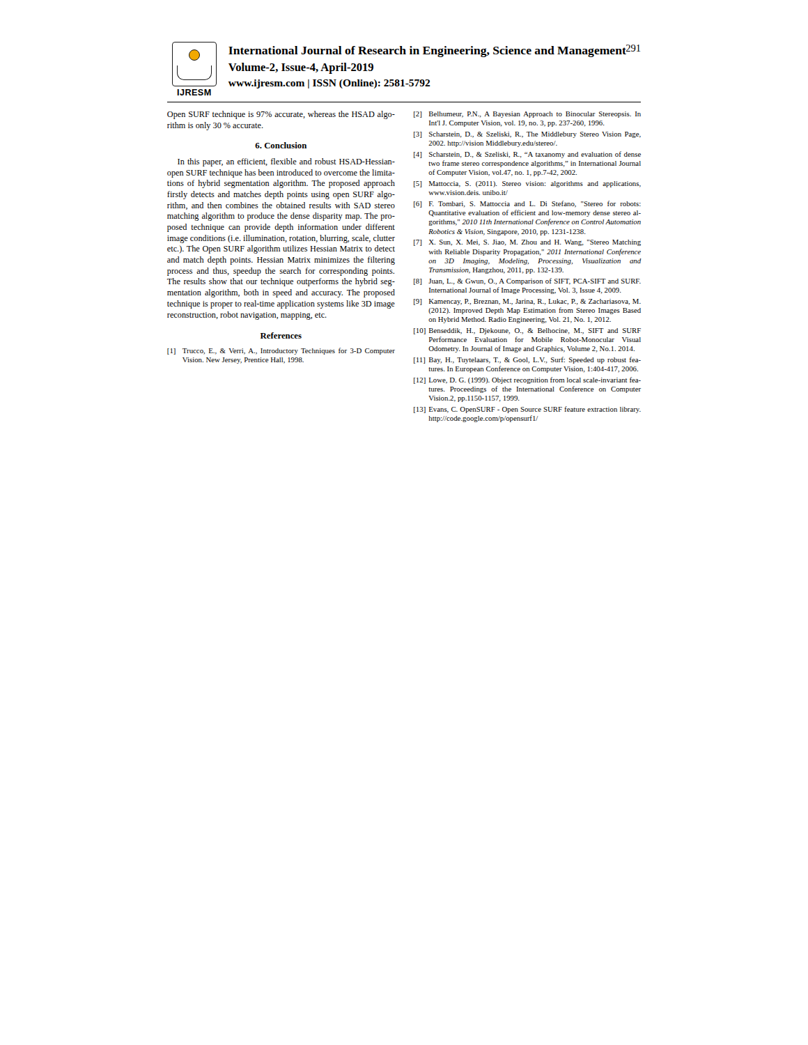291
IJRESM
International Journal of Research in Engineering, Science and Management
Volume-2, Issue-4, April-2019
www.ijresm.com | ISSN (Online): 2581-5792
Open SURF technique is 97% accurate, whereas the HSAD algorithm is only 30 % accurate.
6. Conclusion
In this paper, an efficient, flexible and robust HSAD-Hessian-open SURF technique has been introduced to overcome the limitations of hybrid segmentation algorithm. The proposed approach firstly detects and matches depth points using open SURF algorithm, and then combines the obtained results with SAD stereo matching algorithm to produce the dense disparity map. The proposed technique can provide depth information under different image conditions (i.e. illumination, rotation, blurring, scale, clutter etc.). The Open SURF algorithm utilizes Hessian Matrix to detect and match depth points. Hessian Matrix minimizes the filtering process and thus, speedup the search for corresponding points. The results show that our technique outperforms the hybrid segmentation algorithm, both in speed and accuracy. The proposed technique is proper to real-time application systems like 3D image reconstruction, robot navigation, mapping, etc.
References
[1] Trucco, E., & Verri, A., Introductory Techniques for 3-D Computer Vision. New Jersey, Prentice Hall, 1998.
[2] Belhumeur, P.N., A Bayesian Approach to Binocular Stereopsis. In Int'l J. Computer Vision, vol. 19, no. 3, pp. 237-260, 1996.
[3] Scharstein, D., & Szeliski, R., The Middlebury Stereo Vision Page, 2002. http://vision Middlebury.edu/stereo/.
[4] Scharstein, D., & Szeliski, R., “A taxanomy and evaluation of dense two frame stereo correspondence algorithms,” in International Journal of Computer Vision, vol.47, no. 1, pp.7-42, 2002.
[5] Mattoccia, S. (2011). Stereo vision: algorithms and applications, www.vision.deis. unibo.it/
[6] F. Tombari, S. Mattoccia and L. Di Stefano, "Stereo for robots: Quantitative evaluation of efficient and low-memory dense stereo algorithms," 2010 11th International Conference on Control Automation Robotics & Vision, Singapore, 2010, pp. 1231-1238.
[7] X. Sun, X. Mei, S. Jiao, M. Zhou and H. Wang, "Stereo Matching with Reliable Disparity Propagation," 2011 International Conference on 3D Imaging, Modeling, Processing, Visualization and Transmission, Hangzhou, 2011, pp. 132-139.
[8] Juan, L., & Gwun, O., A Comparison of SIFT, PCA-SIFT and SURF. International Journal of Image Processing, Vol. 3, Issue 4, 2009.
[9] Kamencay, P., Breznan, M., Jarina, R., Lukac, P., & Zachariasova, M. (2012). Improved Depth Map Estimation from Stereo Images Based on Hybrid Method. Radio Engineering, Vol. 21, No. 1, 2012.
[10] Benseddik, H., Djekoune, O., & Belhocine, M., SIFT and SURF Performance Evaluation for Mobile Robot-Monocular Visual Odometry. In Journal of Image and Graphics, Volume 2, No.1. 2014.
[11] Bay, H., Tuytelaars, T., & Gool, L.V., Surf: Speeded up robust features. In European Conference on Computer Vision, 1:404-417, 2006.
[12] Lowe, D. G. (1999). Object recognition from local scale-invariant features. Proceedings of the International Conference on Computer Vision.2, pp.1150-1157, 1999.
[13] Evans, C. OpenSURF - Open Source SURF feature extraction library. http://code.google.com/p/opensurf1/